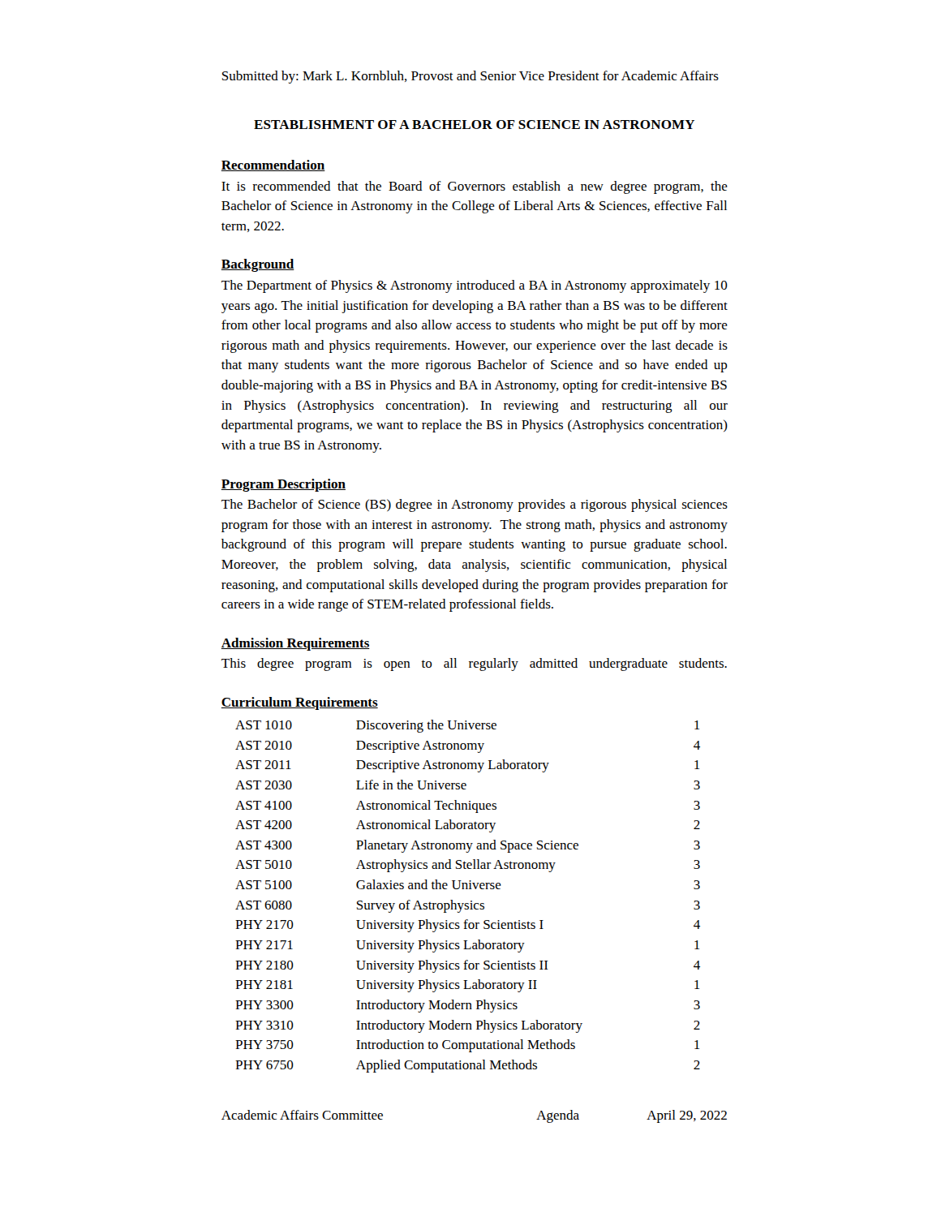Submitted by: Mark L. Kornbluh, Provost and Senior Vice President for Academic Affairs
ESTABLISHMENT OF A BACHELOR OF SCIENCE IN ASTRONOMY
Recommendation
It is recommended that the Board of Governors establish a new degree program, the Bachelor of Science in Astronomy in the College of Liberal Arts & Sciences, effective Fall term, 2022.
Background
The Department of Physics & Astronomy introduced a BA in Astronomy approximately 10 years ago. The initial justification for developing a BA rather than a BS was to be different from other local programs and also allow access to students who might be put off by more rigorous math and physics requirements. However, our experience over the last decade is that many students want the more rigorous Bachelor of Science and so have ended up double-majoring with a BS in Physics and BA in Astronomy, opting for credit-intensive BS in Physics (Astrophysics concentration). In reviewing and restructuring all our departmental programs, we want to replace the BS in Physics (Astrophysics concentration) with a true BS in Astronomy.
Program Description
The Bachelor of Science (BS) degree in Astronomy provides a rigorous physical sciences program for those with an interest in astronomy. The strong math, physics and astronomy background of this program will prepare students wanting to pursue graduate school. Moreover, the problem solving, data analysis, scientific communication, physical reasoning, and computational skills developed during the program provides preparation for careers in a wide range of STEM-related professional fields.
Admission Requirements
This degree program is open to all regularly admitted undergraduate students.
Curriculum Requirements
| AST 1010 | Discovering the Universe | 1 |
| AST 2010 | Descriptive Astronomy | 4 |
| AST 2011 | Descriptive Astronomy Laboratory | 1 |
| AST 2030 | Life in the Universe | 3 |
| AST 4100 | Astronomical Techniques | 3 |
| AST 4200 | Astronomical Laboratory | 2 |
| AST 4300 | Planetary Astronomy and Space Science | 3 |
| AST 5010 | Astrophysics and Stellar Astronomy | 3 |
| AST 5100 | Galaxies and the Universe | 3 |
| AST 6080 | Survey of Astrophysics | 3 |
| PHY 2170 | University Physics for Scientists I | 4 |
| PHY 2171 | University Physics Laboratory | 1 |
| PHY 2180 | University Physics for Scientists II | 4 |
| PHY 2181 | University Physics Laboratory II | 1 |
| PHY 3300 | Introductory Modern Physics | 3 |
| PHY 3310 | Introductory Modern Physics Laboratory | 2 |
| PHY 3750 | Introduction to Computational Methods | 1 |
| PHY 6750 | Applied Computational Methods | 2 |
Academic Affairs Committee
Agenda
April 29, 2022